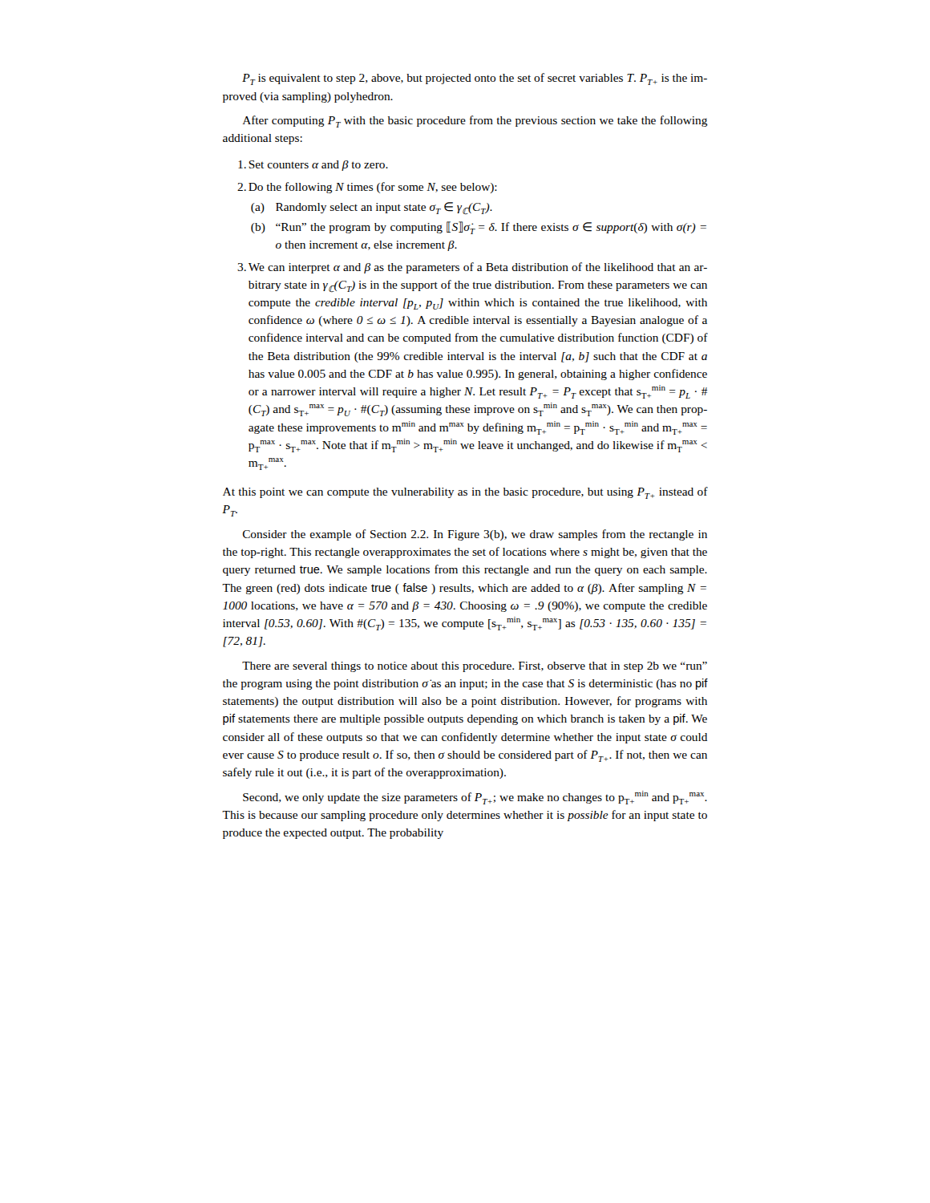PT is equivalent to step 2, above, but projected onto the set of secret variables T. PT+ is the improved (via sampling) polyhedron.
After computing PT with the basic procedure from the previous section we take the following additional steps:
Set counters α and β to zero.
Do the following N times (for some N, see below):
Randomly select an input state σT ∈ γℂ(CT).
“Run” the program by computing ⟦S⟧σ̇T = δ. If there exists σ ∈ support(δ) with σ(r) = o then increment α, else increment β.
We can interpret α and β as the parameters of a Beta distribution of the likelihood that an arbitrary state in γℂ(CT) is in the support of the true distribution. From these parameters we can compute the credible interval [pL, pU] within which is contained the true likelihood, with confidence ω (where 0 ≤ ω ≤ 1). A credible interval is essentially a Bayesian analogue of a confidence interval and can be computed from the cumulative distribution function (CDF) of the Beta distribution (the 99% credible interval is the interval [a, b] such that the CDF at a has value 0.005 and the CDF at b has value 0.995). In general, obtaining a higher confidence or a narrower interval will require a higher N. Let result PT+ = PT except that sT+min = pL · #(CT) and sT+max = pU · #(CT) (assuming these improve on sTmin and sTmax). We can then propagate these improvements to mmin and mmax by defining mT+min = pTmin · sT+min and mT+max = pTmax · sT+max. Note that if mTmin > mT+min we leave it unchanged, and do likewise if mTmax < mT+max.
At this point we can compute the vulnerability as in the basic procedure, but using PT+ instead of PT.
Consider the example of Section 2.2. In Figure 3(b), we draw samples from the rectangle in the top-right. This rectangle overapproximates the set of locations where s might be, given that the query returned true. We sample locations from this rectangle and run the query on each sample. The green (red) dots indicate true ( false ) results, which are added to α (β). After sampling N = 1000 locations, we have α = 570 and β = 430. Choosing ω = .9 (90%), we compute the credible interval [0.53, 0.60]. With #(CT) = 135, we compute [sT+min, sT+max] as [0.53 · 135, 0.60 · 135] = [72, 81].
There are several things to notice about this procedure. First, observe that in step 2b we “run” the program using the point distribution σ̇ as an input; in the case that S is deterministic (has no pif statements) the output distribution will also be a point distribution. However, for programs with pif statements there are multiple possible outputs depending on which branch is taken by a pif. We consider all of these outputs so that we can confidently determine whether the input state σ could ever cause S to produce result o. If so, then σ should be considered part of PT+. If not, then we can safely rule it out (i.e., it is part of the overapproximation).
Second, we only update the size parameters of PT+; we make no changes to pT+min and pT+max. This is because our sampling procedure only determines whether it is possible for an input state to produce the expected output. The probability